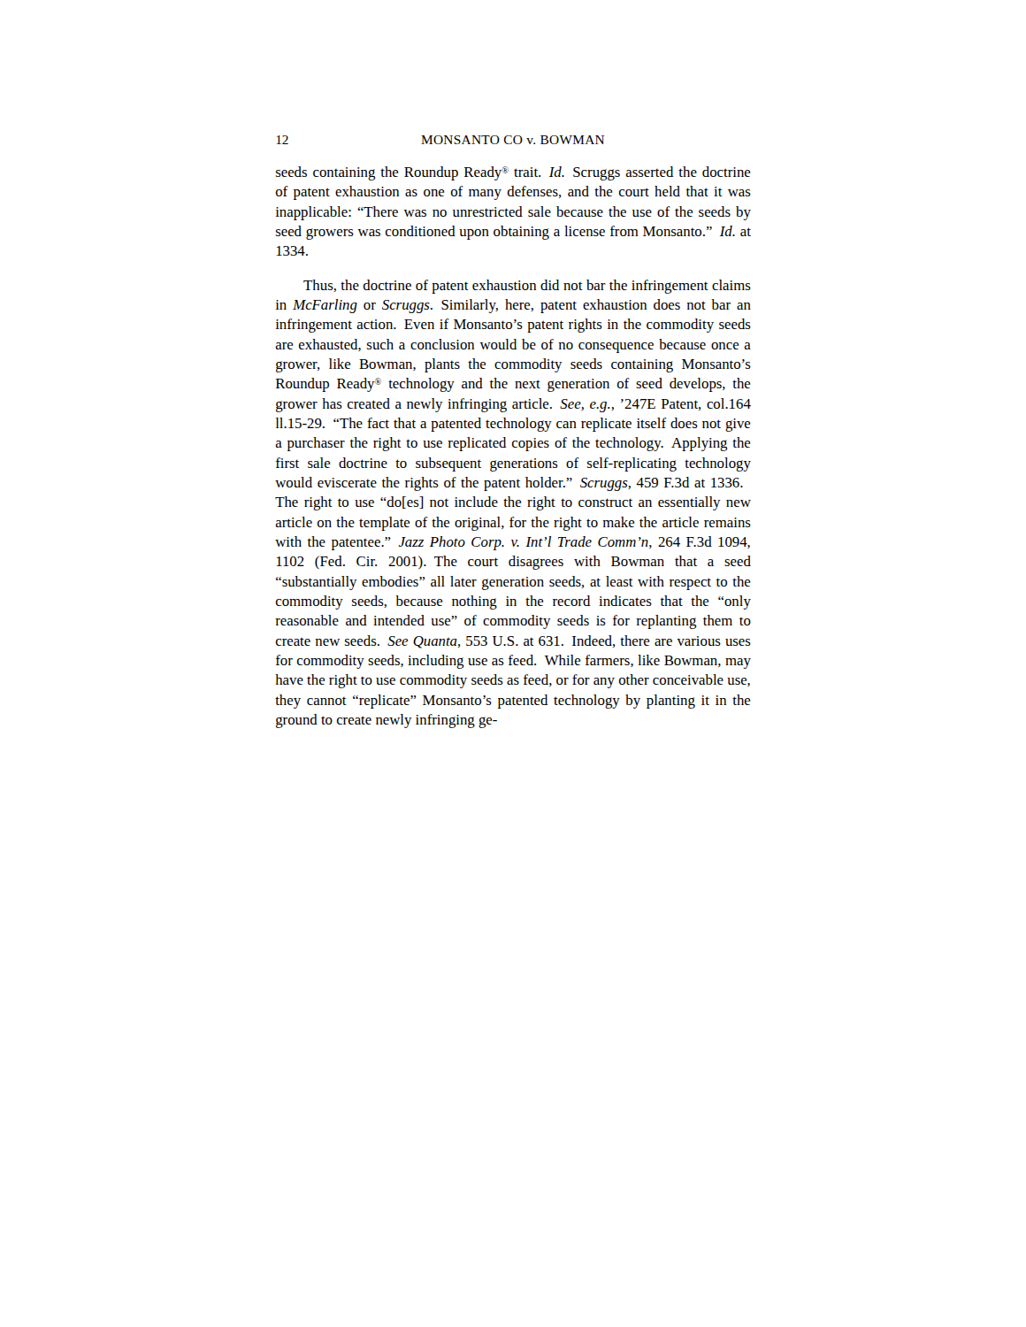12 MONSANTO CO v. BOWMAN
seeds containing the Roundup Ready® trait. Id. Scruggs asserted the doctrine of patent exhaustion as one of many defenses, and the court held that it was inapplicable: “There was no unrestricted sale because the use of the seeds by seed growers was conditioned upon obtaining a license from Monsanto.” Id. at 1334.
Thus, the doctrine of patent exhaustion did not bar the infringement claims in McFarling or Scruggs. Similarly, here, patent exhaustion does not bar an infringement action. Even if Monsanto’s patent rights in the commodity seeds are exhausted, such a conclusion would be of no consequence because once a grower, like Bowman, plants the commodity seeds containing Monsanto’s Roundup Ready® technology and the next generation of seed develops, the grower has created a newly infringing article. See, e.g., ’247E Patent, col.164 ll.15-29. “The fact that a patented technology can replicate itself does not give a purchaser the right to use replicated copies of the technology. Applying the first sale doctrine to subsequent generations of self-replicating technology would eviscerate the rights of the patent holder.” Scruggs, 459 F.3d at 1336. The right to use “do[es] not include the right to construct an essentially new article on the template of the original, for the right to make the article remains with the patentee.” Jazz Photo Corp. v. Int’l Trade Comm’n, 264 F.3d 1094, 1102 (Fed. Cir. 2001). The court disagrees with Bowman that a seed “substantially embodies” all later generation seeds, at least with respect to the commodity seeds, because nothing in the record indicates that the “only reasonable and intended use” of commodity seeds is for replanting them to create new seeds. See Quanta, 553 U.S. at 631. Indeed, there are various uses for commodity seeds, including use as feed. While farmers, like Bowman, may have the right to use commodity seeds as feed, or for any other conceivable use, they cannot “replicate” Monsanto’s patented technology by planting it in the ground to create newly infringing ge-